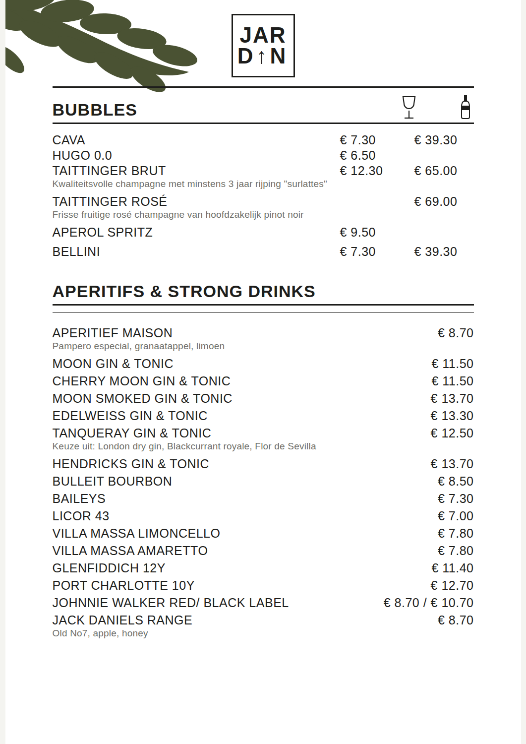JAR D↑N
Bubbles
Cava
€ 7.30€ 39.30
Hugo 0.0
€ 6.50
Taittinger Brut
€ 12.30€ 65.00
Kwaliteitsvolle champagne met minstens 3 jaar rijping "surlattes"
Taittinger Rosé
€ 69.00
Frisse fruitige rosé champagne van hoofdzakelijk pinot noir
Aperol Spritz
€ 9.50
Bellini
€ 7.30€ 39.30
Aperitifs & Strong Drinks
Aperitief Maison
€ 8.70
Pampero especial, granaatappel, limoen
Moon Gin & Tonic
€ 11.50
Cherry Moon Gin & Tonic
€ 11.50
Moon Smoked Gin & Tonic
€ 13.70
Edelweiss Gin & Tonic
€ 13.30
Tanqueray Gin & Tonic
€ 12.50
Keuze uit: London dry gin, Blackcurrant royale, Flor de Sevilla
Hendricks Gin & Tonic
€ 13.70
Bulleit Bourbon
€ 8.50
Baileys
€ 7.30
Licor 43
€ 7.00
Villa Massa Limoncello
€ 7.80
Villa Massa Amaretto
€ 7.80
Glenfiddich 12Y
€ 11.40
Port Charlotte 10Y
€ 12.70
Johnnie Walker Red/ Black Label
€ 8.70 / € 10.70
Jack Daniels Range
€ 8.70
Old No7, apple, honey